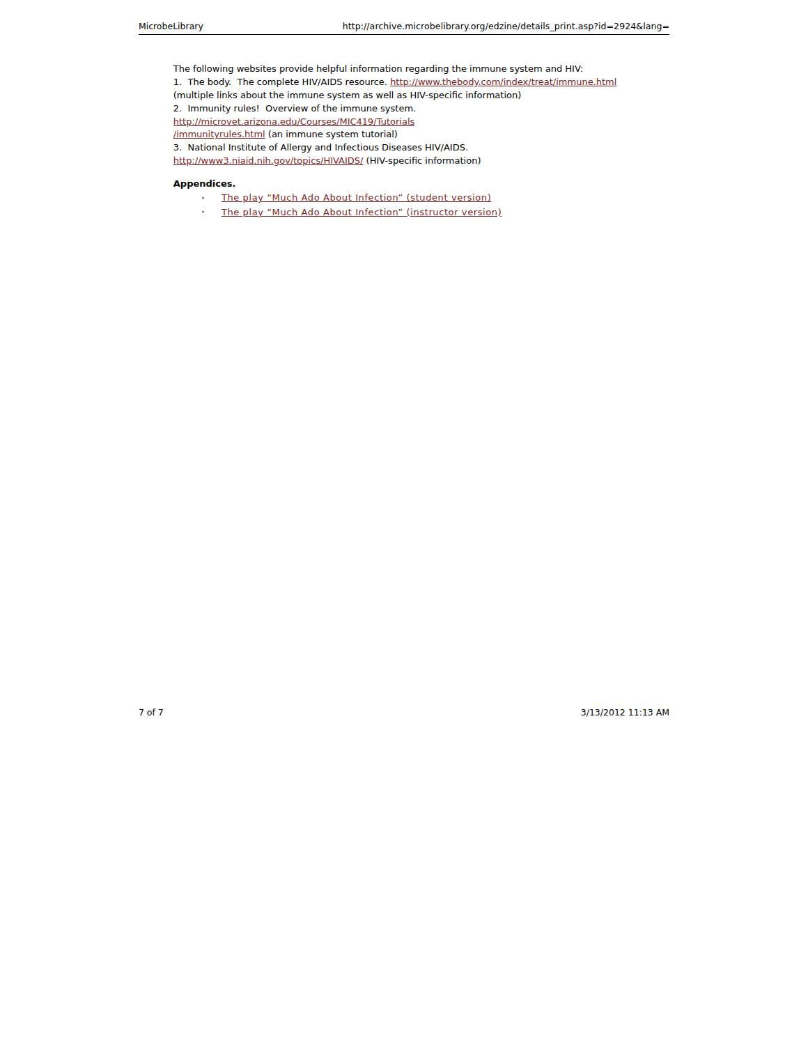MicrobeLibrary
http://archive.microbelibrary.org/edzine/details_print.asp?id=2924&lang=
The following websites provide helpful information regarding the immune system and HIV:
1. The body. The complete HIV/AIDS resource. http://www.thebody.com/index/treat/immune.html (multiple links about the immune system as well as HIV-specific information)
2. Immunity rules! Overview of the immune system. http://microvet.arizona.edu/Courses/MIC419/Tutorials
/immunityrules.html (an immune system tutorial)
3. National Institute of Allergy and Infectious Diseases HIV/AIDS. http://www3.niaid.nih.gov/topics/HIVAIDS/ (HIV-specific information)
Appendices.
The play “Much Ado About Infection” (student version)
The play “Much Ado About Infection” (instructor version)
7 of 7
3/13/2012 11:13 AM